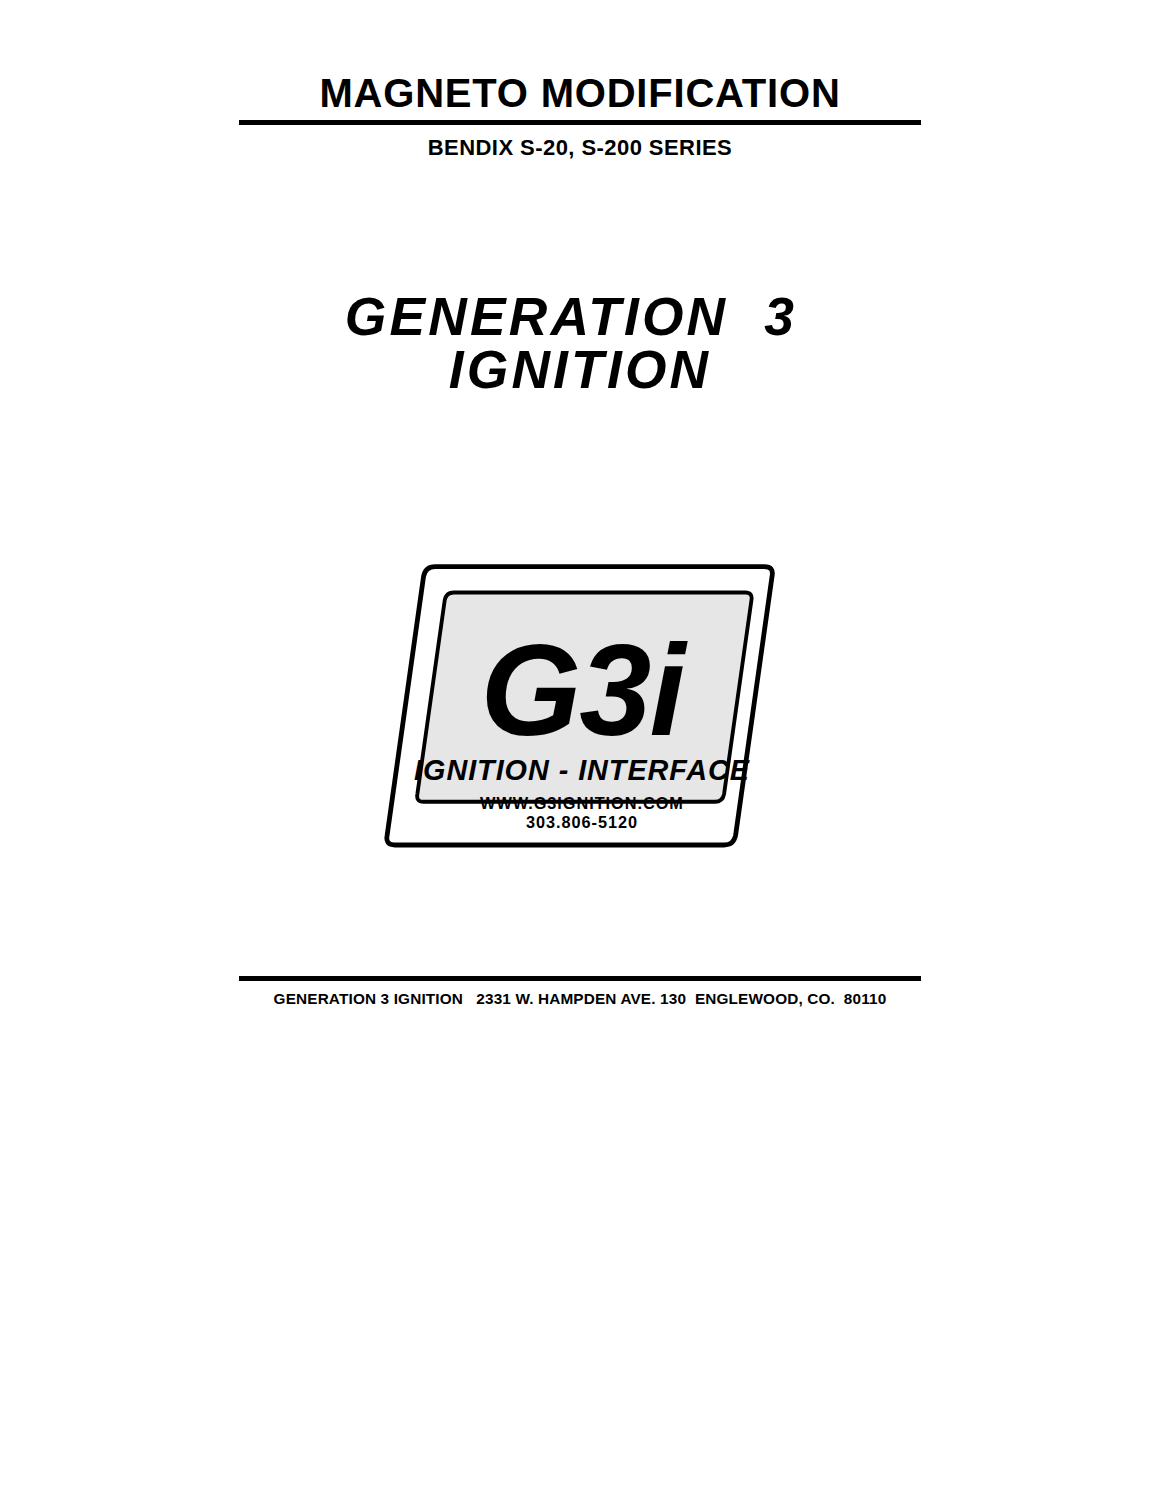MAGNETO MODIFICATION
BENDIX S-20, S-200 SERIES
GENERATION 3 IGNITION
G3i IGNITION - INTERFACE WWW.G3IGNITION.COM 303.806-5120
GENERATION 3 IGNITION 2331 W. HAMPDEN AVE. 130 ENGLEWOOD, CO. 80110